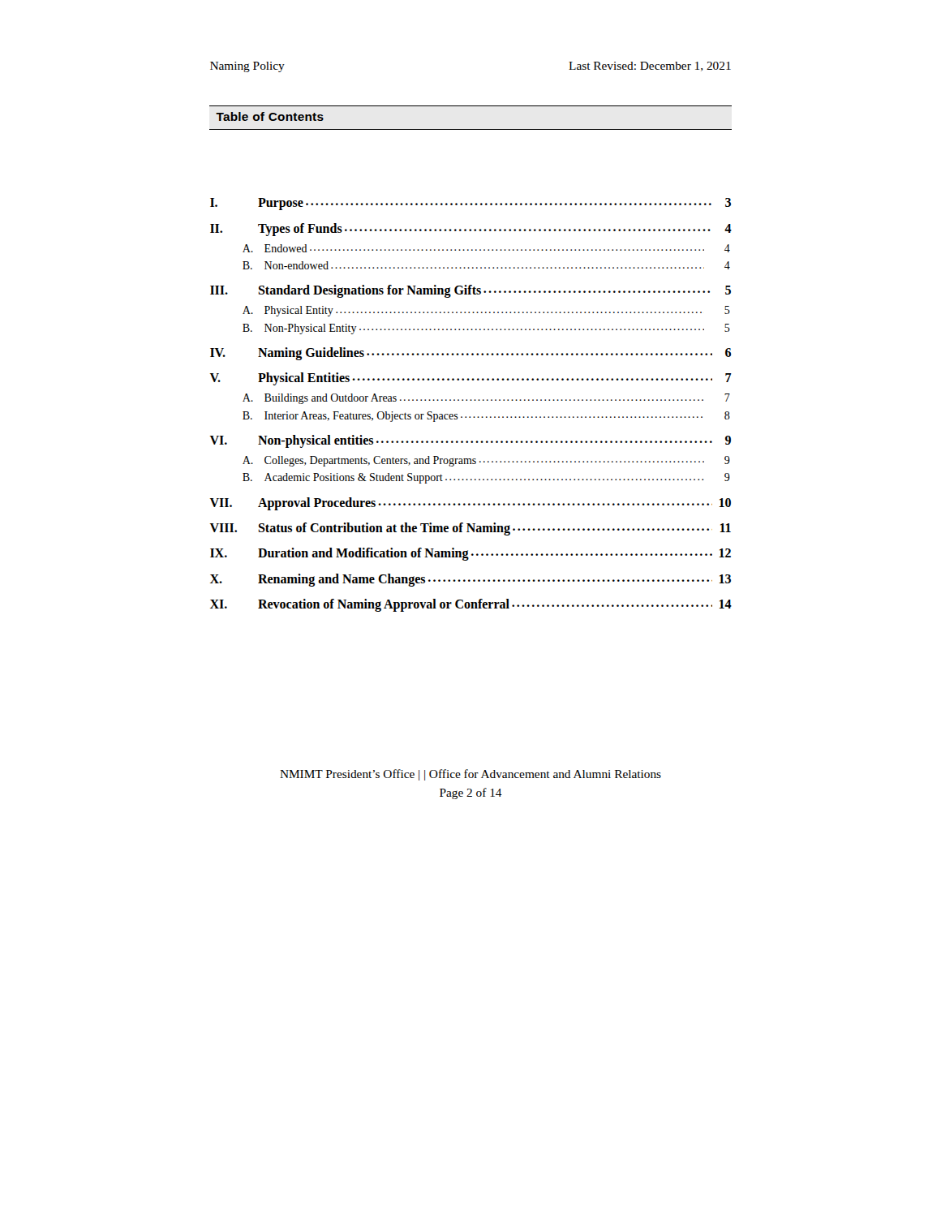Naming Policy
Last Revised: December 1, 2021
Table of Contents
I. Purpose ........................................................................................................................................... 3
II. Types of Funds ....................................................................................................................... 4
A. Endowed ................................................................................................................................................................................. 4
B. Non-endowed ..................................................................................................................................................................... 4
III. Standard Designations for Naming Gifts ............................................................. 5
A. Physical Entity ................................................................................................................................................................. 5
B. Non-Physical Entity ....................................................................................................................................................... 5
IV. Naming Guidelines ............................................................................................................. 6
V. Physical Entities ..................................................................................................................... 7
A. Buildings and Outdoor Areas ......................................................................................................................................... 7
B. Interior Areas, Features, Objects or Spaces ................................................................................................. 8
VI. Non-physical entities ......................................................................................................... 9
A. Colleges, Departments, Centers, and Programs ......................................................................................... 9
B. Academic Positions & Student Support ......................................................................................................... 9
VII. Approval Procedures ......................................................................................................... 10
VIII. Status of Contribution at the Time of Naming ..................................................... 11
IX. Duration and Modification of Naming ................................................................................. 12
X. Renaming and Name Changes ............................................................................................... 13
XI. Revocation of Naming Approval or Conferral ..................................................................... 14
NMIMT President’s Office | | Office for Advancement and Alumni Relations
Page 2 of 14